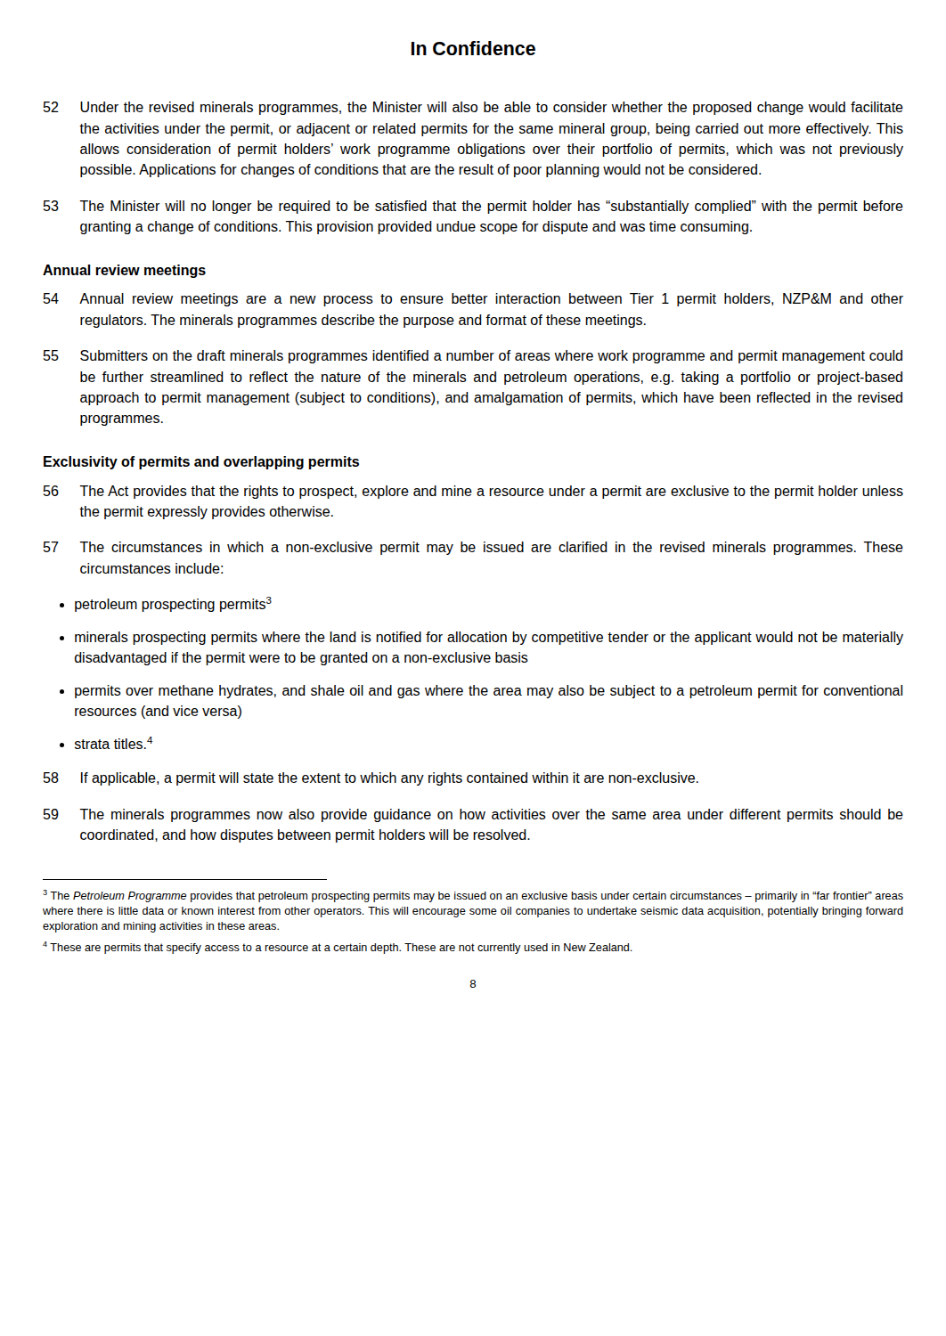In Confidence
52
Under the revised minerals programmes, the Minister will also be able to consider whether the proposed change would facilitate the activities under the permit, or adjacent or related permits for the same mineral group, being carried out more effectively. This allows consideration of permit holders’ work programme obligations over their portfolio of permits, which was not previously possible. Applications for changes of conditions that are the result of poor planning would not be considered.
53
The Minister will no longer be required to be satisfied that the permit holder has “substantially complied” with the permit before granting a change of conditions. This provision provided undue scope for dispute and was time consuming.
Annual review meetings
54
Annual review meetings are a new process to ensure better interaction between Tier 1 permit holders, NZP&M and other regulators. The minerals programmes describe the purpose and format of these meetings.
55
Submitters on the draft minerals programmes identified a number of areas where work programme and permit management could be further streamlined to reflect the nature of the minerals and petroleum operations, e.g. taking a portfolio or project-based approach to permit management (subject to conditions), and amalgamation of permits, which have been reflected in the revised programmes.
Exclusivity of permits and overlapping permits
56
The Act provides that the rights to prospect, explore and mine a resource under a permit are exclusive to the permit holder unless the permit expressly provides otherwise.
57
The circumstances in which a non-exclusive permit may be issued are clarified in the revised minerals programmes. These circumstances include:
petroleum prospecting permits3
minerals prospecting permits where the land is notified for allocation by competitive tender or the applicant would not be materially disadvantaged if the permit were to be granted on a non-exclusive basis
permits over methane hydrates, and shale oil and gas where the area may also be subject to a petroleum permit for conventional resources (and vice versa)
strata titles.4
58
If applicable, a permit will state the extent to which any rights contained within it are non-exclusive.
59
The minerals programmes now also provide guidance on how activities over the same area under different permits should be coordinated, and how disputes between permit holders will be resolved.
3 The Petroleum Programme provides that petroleum prospecting permits may be issued on an exclusive basis under certain circumstances – primarily in “far frontier” areas where there is little data or known interest from other operators. This will encourage some oil companies to undertake seismic data acquisition, potentially bringing forward exploration and mining activities in these areas.
4 These are permits that specify access to a resource at a certain depth. These are not currently used in New Zealand.
8